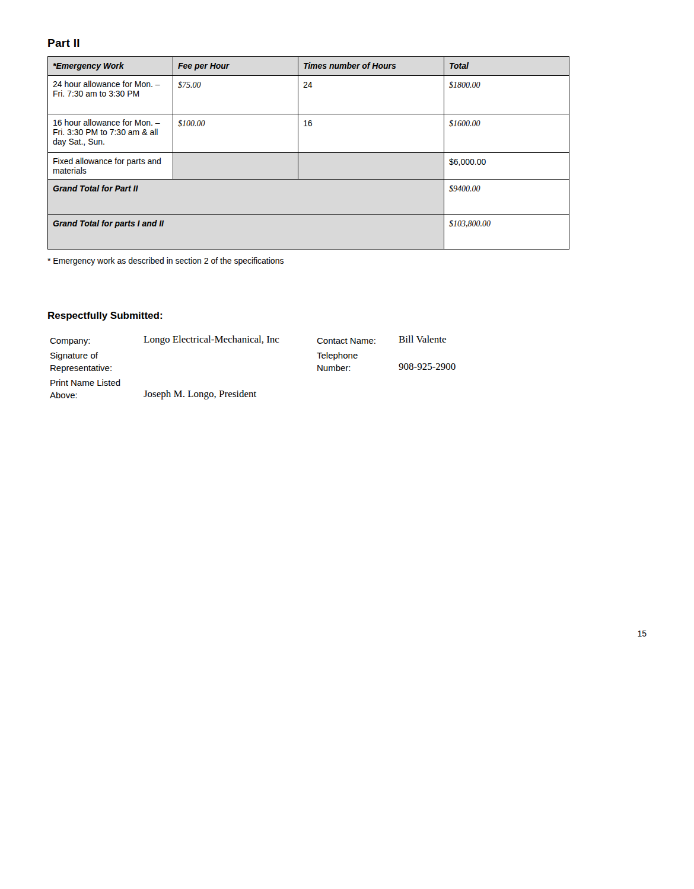Part II
| *Emergency Work | Fee per Hour | Times number of Hours | Total |
| --- | --- | --- | --- |
| 24 hour allowance for Mon. – Fri. 7:30 am to 3:30 PM | $75.00 | 24 | $1800.00 |
| 16 hour allowance for Mon. – Fri. 3:30 PM to 7:30 am & all day Sat., Sun. | $100.00 | 16 | $1600.00 |
| Fixed allowance for parts and materials | | | $6,000.00 |
| Grand Total for Part II | $9400.00 |
| Grand Total for parts I and II | $103,800.00 |
* Emergency work as described in section 2 of the specifications
Respectfully Submitted:
| Company: | Longo Electrical-Mechanical, Inc | Contact Name: | Bill Valente |
| Signature of Representative: | | Telephone Number: | 908-925-2900 |
| Print Name Listed Above: | Joseph M. Longo, President | | |
15